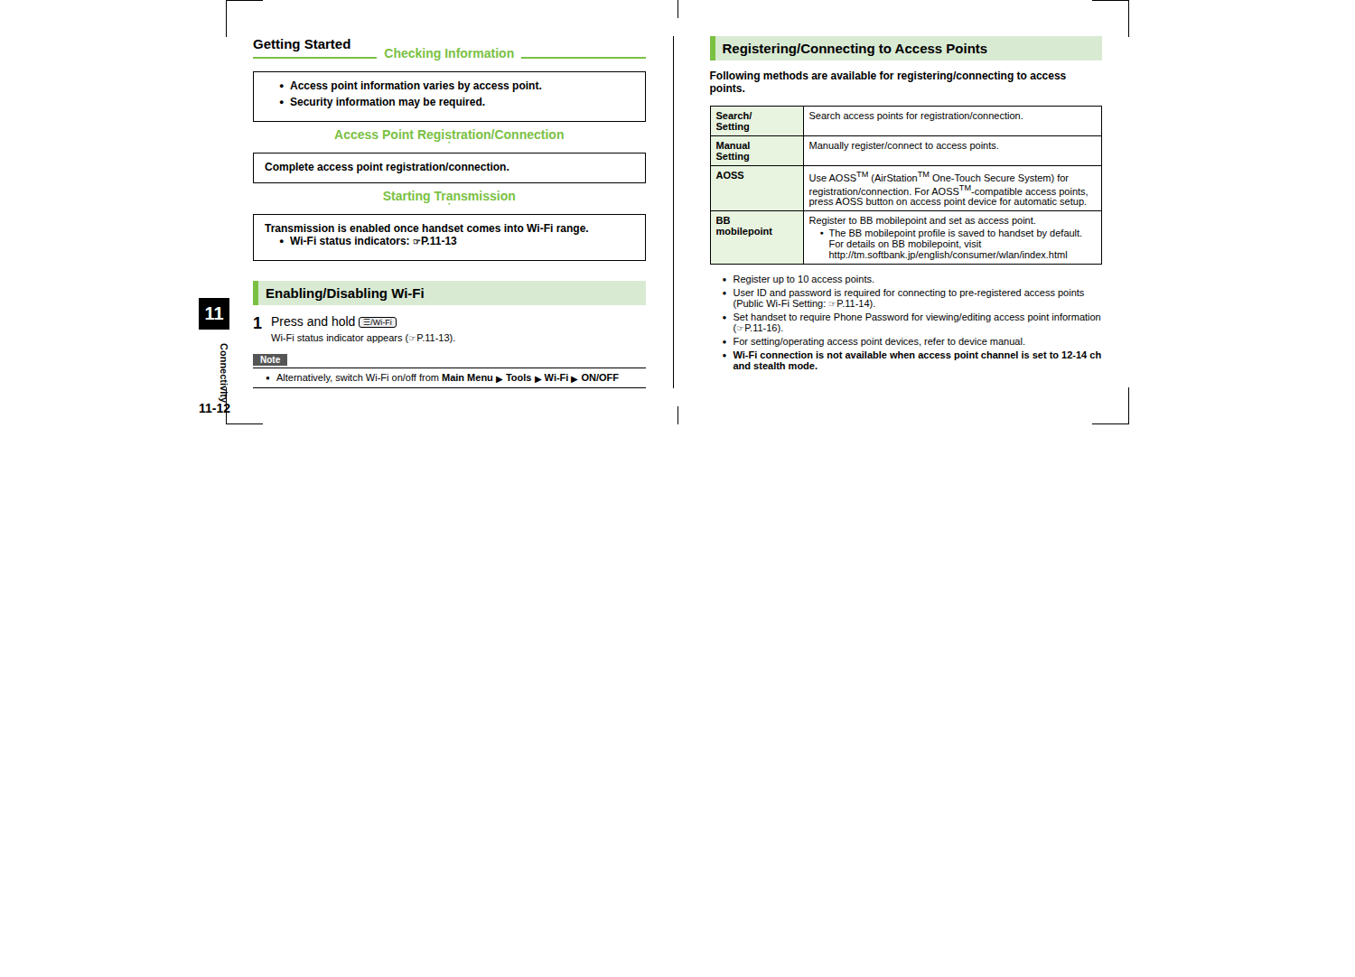11
Connectivity
11-12
Getting Started
Checking Information
Access point information varies by access point.
Security information may be required.
▼
Access Point Registration/Connection
Complete access point registration/connection.
▼
Starting Transmission
Transmission is enabled once handset comes into Wi-Fi range.
Wi-Fi status indicators: ☞P.11-13
Enabling/Disabling Wi-Fi
1
Press and hold ☰/Wi-Fi
Wi-Fi status indicator appears (☞P.11-13).
Note
Alternatively, switch Wi-Fi on/off from Main Menu ▶ Tools ▶ Wi-Fi ▶ ON/OFF
Registering/Connecting to Access Points
Following methods are available for registering/connecting to access points.
| Search/ Setting | Search access points for registration/connection. |
| Manual Setting | Manually register/connect to access points. |
| AOSS | Use AOSS TM (AirStation TM One-Touch Secure System) for registration/connection. For AOSS TM -compatible access points, press AOSS button on access point device for automatic setup. |
| BB mobilepoint | Register to BB mobilepoint and set as access point. The BB mobilepoint profile is saved to handset by default. For details on BB mobilepoint, visit http://tm.softbank.jp/english/consumer/wlan/index.html |
Register up to 10 access points.
User ID and password is required for connecting to pre-registered access points (Public Wi-Fi Setting: ☞P.11-14).
Set handset to require Phone Password for viewing/editing access point information (☞P.11-16).
For setting/operating access point devices, refer to device manual.
Wi-Fi connection is not available when access point channel is set to 12-14 ch and stealth mode.